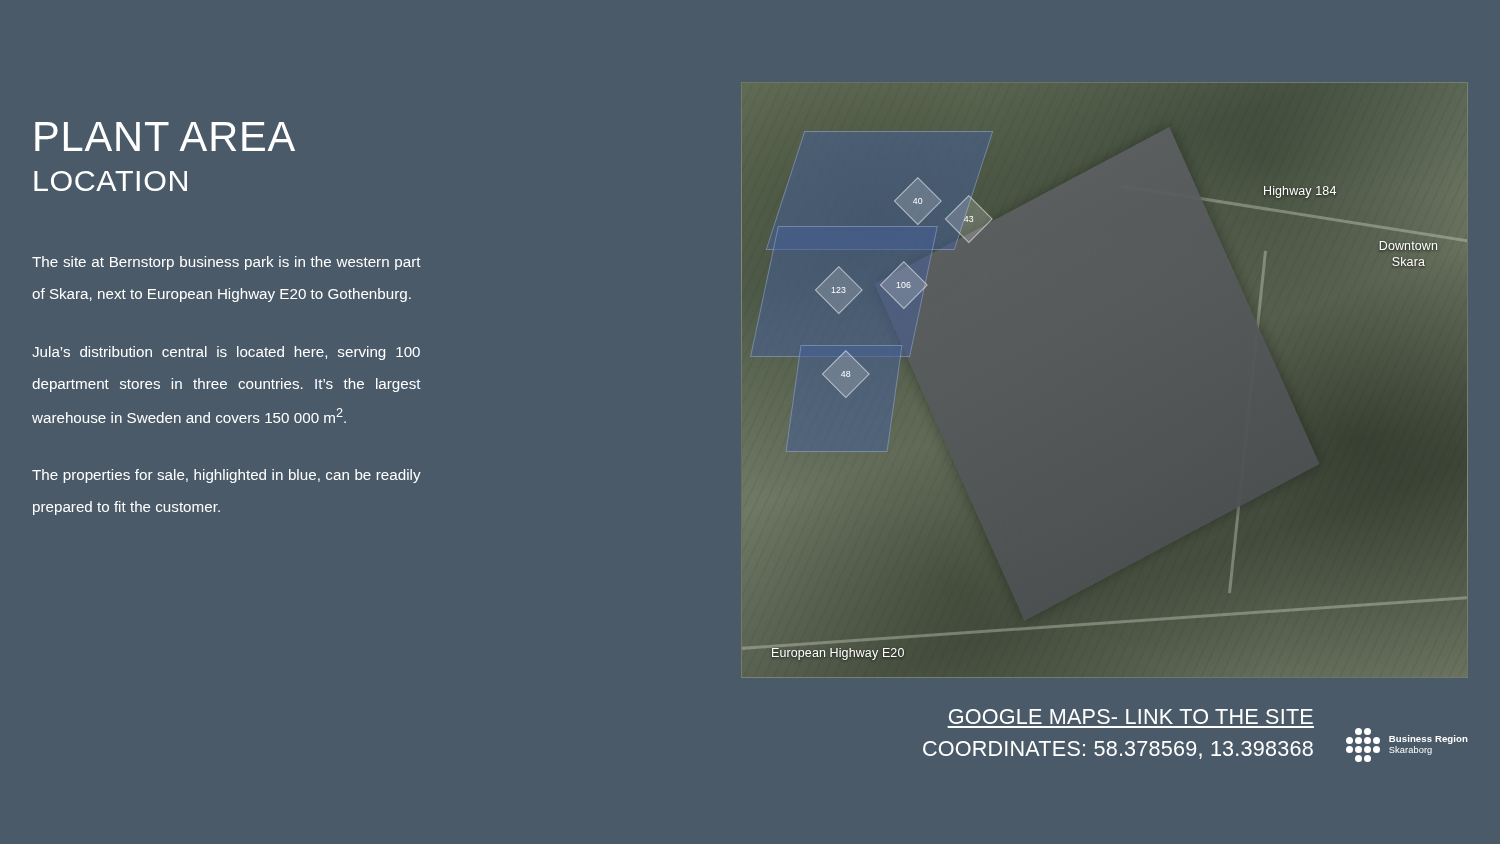PLANT AREA
LOCATION
The site at Bernstorp business park is in the western part of Skara, next to European Highway E20 to Gothenburg.
Jula’s distribution central is located here, serving 100 department stores in three countries. It’s the largest warehouse in Sweden and covers 150 000 m2.
The properties for sale, highlighted in blue, can be readily prepared to fit the customer.
40
43
106
123
48
Highway 184 Downtown
Skara European Highway E20
GOOGLE MAPS- LINK TO THE SITE
COORDINATES: 58.378569, 13.398368
Business Region Skaraborg